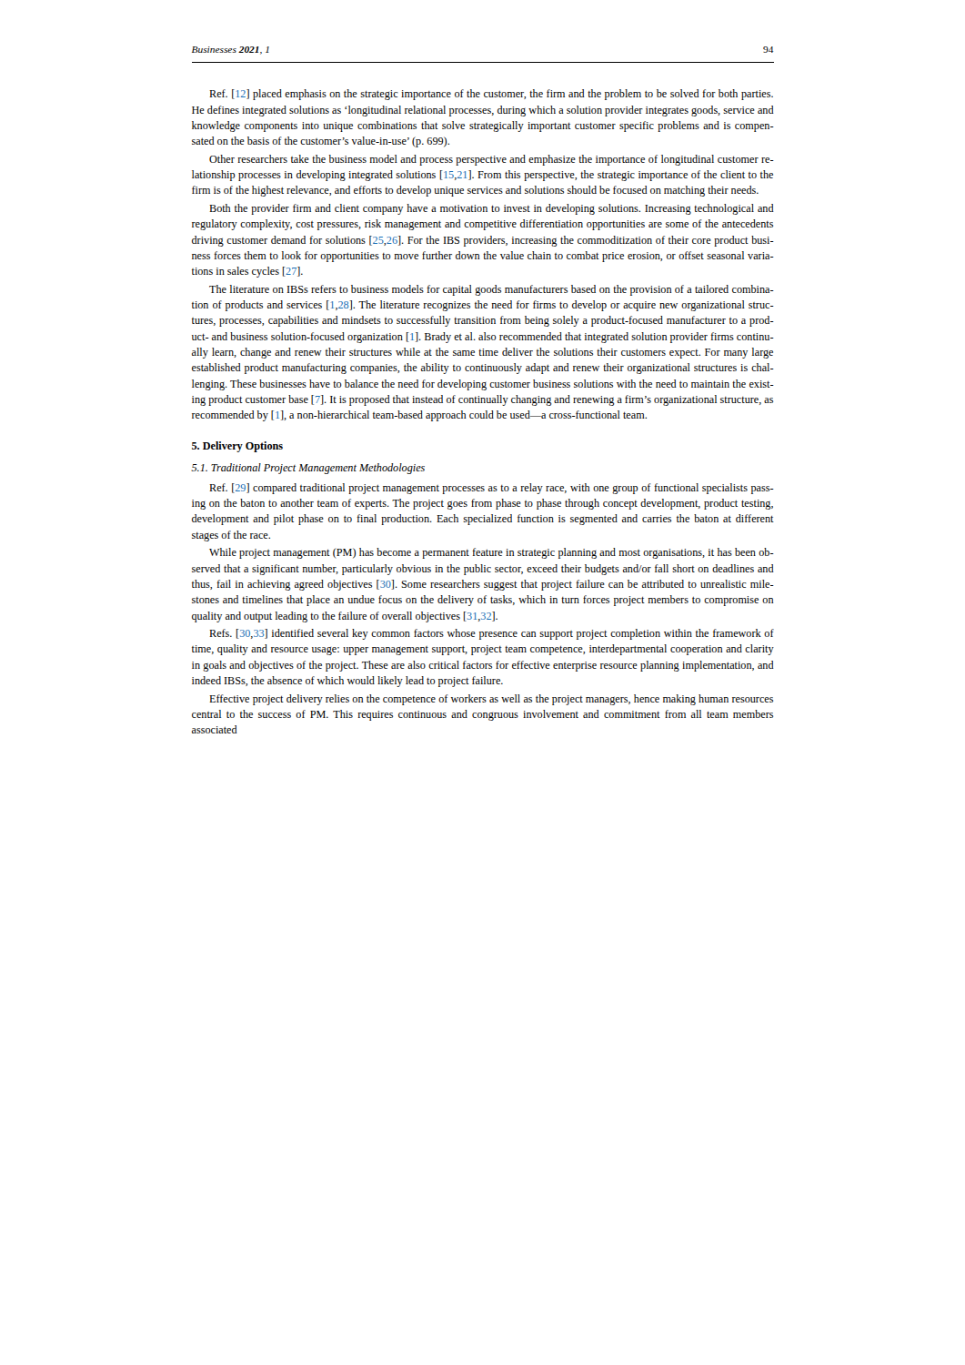Businesses 2021, 1
94
Ref. [12] placed emphasis on the strategic importance of the customer, the firm and the problem to be solved for both parties. He defines integrated solutions as ‘longitudinal relational processes, during which a solution provider integrates goods, service and knowledge components into unique combinations that solve strategically important customer specific problems and is compensated on the basis of the customer’s value-in-use’ (p. 699).
Other researchers take the business model and process perspective and emphasize the importance of longitudinal customer relationship processes in developing integrated solutions [15,21]. From this perspective, the strategic importance of the client to the firm is of the highest relevance, and efforts to develop unique services and solutions should be focused on matching their needs.
Both the provider firm and client company have a motivation to invest in developing solutions. Increasing technological and regulatory complexity, cost pressures, risk management and competitive differentiation opportunities are some of the antecedents driving customer demand for solutions [25,26]. For the IBS providers, increasing the commoditization of their core product business forces them to look for opportunities to move further down the value chain to combat price erosion, or offset seasonal variations in sales cycles [27].
The literature on IBSs refers to business models for capital goods manufacturers based on the provision of a tailored combination of products and services [1,28]. The literature recognizes the need for firms to develop or acquire new organizational structures, processes, capabilities and mindsets to successfully transition from being solely a product-focused manufacturer to a product- and business solution-focused organization [1]. Brady et al. also recommended that integrated solution provider firms continually learn, change and renew their structures while at the same time deliver the solutions their customers expect. For many large established product manufacturing companies, the ability to continuously adapt and renew their organizational structures is challenging. These businesses have to balance the need for developing customer business solutions with the need to maintain the existing product customer base [7]. It is proposed that instead of continually changing and renewing a firm’s organizational structure, as recommended by [1], a non-hierarchical team-based approach could be used—a cross-functional team.
5. Delivery Options
5.1. Traditional Project Management Methodologies
Ref. [29] compared traditional project management processes as to a relay race, with one group of functional specialists passing on the baton to another team of experts. The project goes from phase to phase through concept development, product testing, development and pilot phase on to final production. Each specialized function is segmented and carries the baton at different stages of the race.
While project management (PM) has become a permanent feature in strategic planning and most organisations, it has been observed that a significant number, particularly obvious in the public sector, exceed their budgets and/or fall short on deadlines and thus, fail in achieving agreed objectives [30]. Some researchers suggest that project failure can be attributed to unrealistic milestones and timelines that place an undue focus on the delivery of tasks, which in turn forces project members to compromise on quality and output leading to the failure of overall objectives [31,32].
Refs. [30,33] identified several key common factors whose presence can support project completion within the framework of time, quality and resource usage: upper management support, project team competence, interdepartmental cooperation and clarity in goals and objectives of the project. These are also critical factors for effective enterprise resource planning implementation, and indeed IBSs, the absence of which would likely lead to project failure.
Effective project delivery relies on the competence of workers as well as the project managers, hence making human resources central to the success of PM. This requires continuous and congruous involvement and commitment from all team members associated